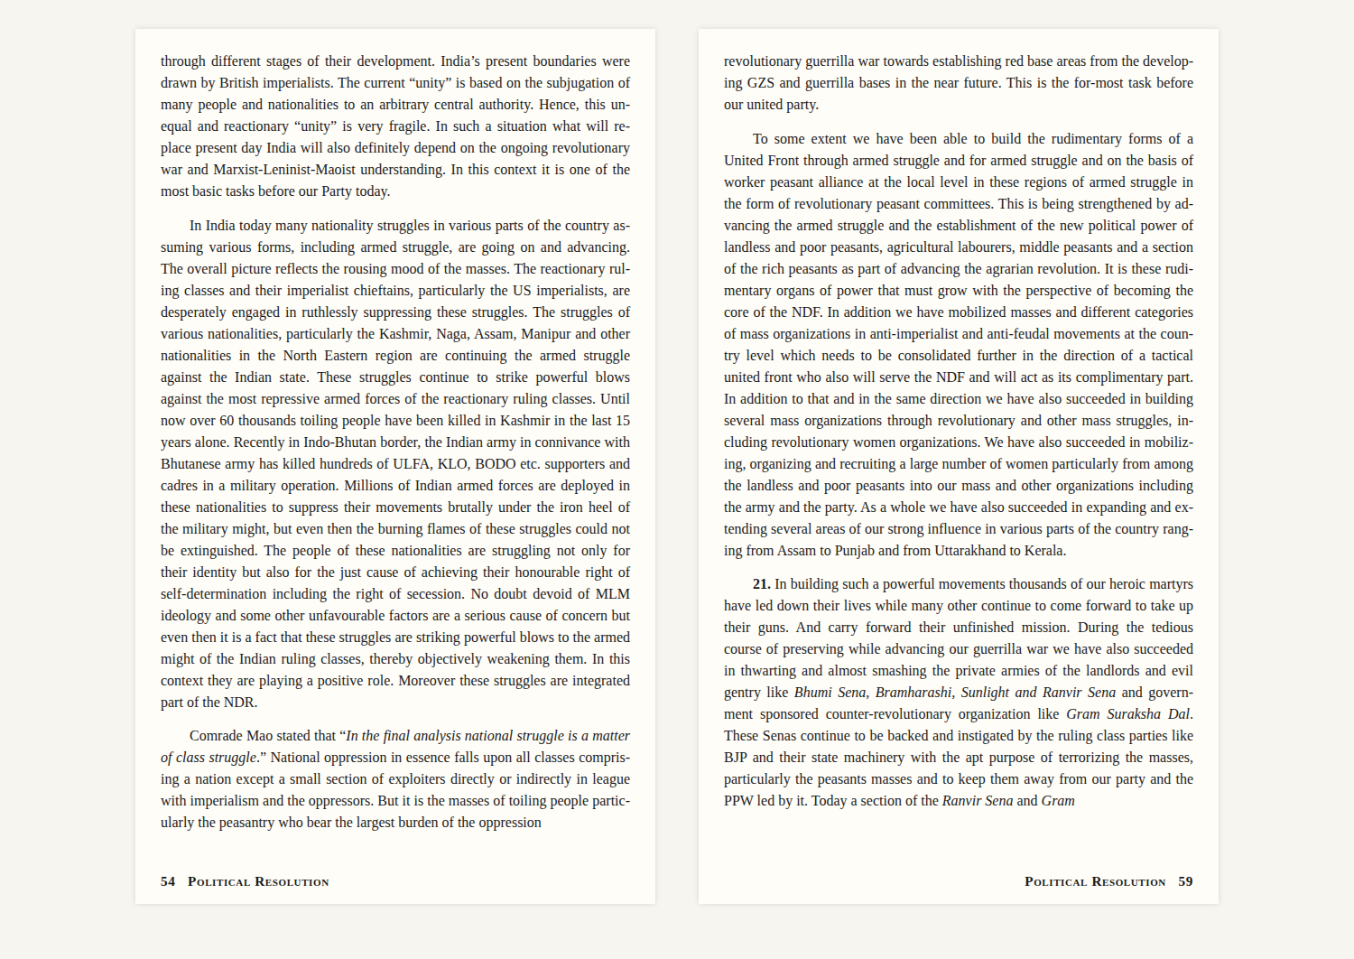through different stages of their development. India’s present boundaries were drawn by British imperialists. The current “unity” is based on the subjugation of many people and nationalities to an arbitrary central authority. Hence, this unequal and reactionary “unity” is very fragile. In such a situation what will replace present day India will also definitely depend on the ongoing revolutionary war and Marxist-Leninist-Maoist understanding. In this context it is one of the most basic tasks before our Party today.
In India today many nationality struggles in various parts of the country assuming various forms, including armed struggle, are going on and advancing. The overall picture reflects the rousing mood of the masses. The reactionary ruling classes and their imperialist chieftains, particularly the US imperialists, are desperately engaged in ruthlessly suppressing these struggles. The struggles of various nationalities, particularly the Kashmir, Naga, Assam, Manipur and other nationalities in the North Eastern region are continuing the armed struggle against the Indian state. These struggles continue to strike powerful blows against the most repressive armed forces of the reactionary ruling classes. Until now over 60 thousands toiling people have been killed in Kashmir in the last 15 years alone. Recently in Indo-Bhutan border, the Indian army in connivance with Bhutanese army has killed hundreds of ULFA, KLO, BODO etc. supporters and cadres in a military operation. Millions of Indian armed forces are deployed in these nationalities to suppress their movements brutally under the iron heel of the military might, but even then the burning flames of these struggles could not be extinguished. The people of these nationalities are struggling not only for their identity but also for the just cause of achieving their honourable right of self-determination including the right of secession. No doubt devoid of MLM ideology and some other unfavourable factors are a serious cause of concern but even then it is a fact that these struggles are striking powerful blows to the armed might of the Indian ruling classes, thereby objectively weakening them. In this context they are playing a positive role. Moreover these struggles are integrated part of the NDR.
Comrade Mao stated that “In the final analysis national struggle is a matter of class struggle.” National oppression in essence falls upon all classes comprising a nation except a small section of exploiters directly or indirectly in league with imperialism and the oppressors. But it is the masses of toiling people particularly the peasantry who bear the largest burden of the oppression
54 Political Resolution
revolutionary guerrilla war towards establishing red base areas from the developing GZS and guerrilla bases in the near future. This is the for-most task before our united party.
To some extent we have been able to build the rudimentary forms of a United Front through armed struggle and for armed struggle and on the basis of worker peasant alliance at the local level in these regions of armed struggle in the form of revolutionary peasant committees. This is being strengthened by advancing the armed struggle and the establishment of the new political power of landless and poor peasants, agricultural labourers, middle peasants and a section of the rich peasants as part of advancing the agrarian revolution. It is these rudimentary organs of power that must grow with the perspective of becoming the core of the NDF. In addition we have mobilized masses and different categories of mass organizations in anti-imperialist and anti-feudal movements at the country level which needs to be consolidated further in the direction of a tactical united front who also will serve the NDF and will act as its complimentary part. In addition to that and in the same direction we have also succeeded in building several mass organizations through revolutionary and other mass struggles, including revolutionary women organizations. We have also succeeded in mobilizing, organizing and recruiting a large number of women particularly from among the landless and poor peasants into our mass and other organizations including the army and the party. As a whole we have also succeeded in expanding and extending several areas of our strong influence in various parts of the country ranging from Assam to Punjab and from Uttarakhand to Kerala.
21. In building such a powerful movements thousands of our heroic martyrs have led down their lives while many other continue to come forward to take up their guns. And carry forward their unfinished mission. During the tedious course of preserving while advancing our guerrilla war we have also succeeded in thwarting and almost smashing the private armies of the landlords and evil gentry like Bhumi Sena, Bramharashi, Sunlight and Ranvir Sena and government sponsored counter-revolutionary organization like Gram Suraksha Dal. These Senas continue to be backed and instigated by the ruling class parties like BJP and their state machinery with the apt purpose of terrorizing the masses, particularly the peasants masses and to keep them away from our party and the PPW led by it. Today a section of the Ranvir Sena and Gram
Political Resolution 59